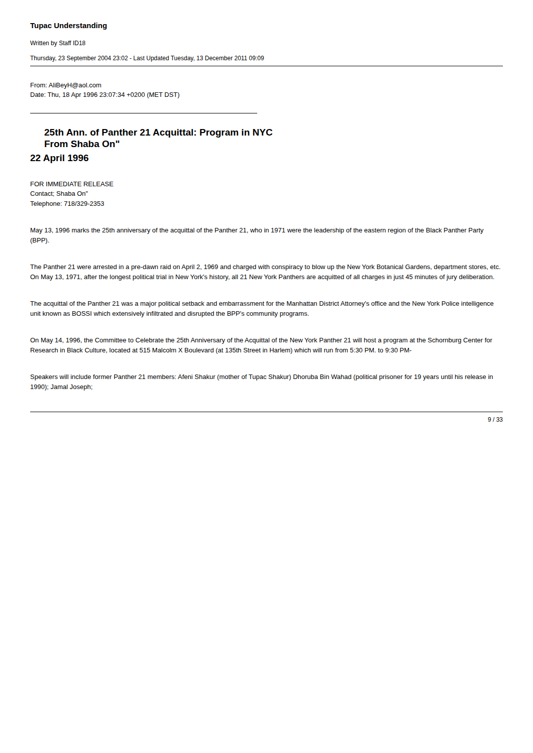Tupac Understanding
Written by Staff ID18
Thursday, 23 September 2004 23:02 - Last Updated Tuesday, 13 December 2011 09:09
From: AliBeyH@aol.com
Date: Thu, 18 Apr 1996 23:07:34 +0200 (MET DST)
25th Ann. of Panther 21 Acquittal: Program in NYC
From Shaba On"
22 April 1996
FOR IMMEDIATE RELEASE
Contact; Shaba On"
Telephone: 718/329-2353
May 13, 1996 marks the 25th anniversary of the acquittal of the Panther 21, who in 1971 were the leadership of the eastern region of the Black Panther Party (BPP).
The Panther 21 were arrested in a pre-dawn raid on April 2, 1969 and charged with conspiracy to blow up the New York Botanical Gardens, department stores, etc. On May 13, 1971, after the longest political trial in New York's history, all 21 New York Panthers are acquitted of all charges in just 45 minutes of jury deliberation.
The acquittal of the Panther 21 was a major political setback and embarrassment for the Manhattan District Attorney's office and the New York Police intelligence unit known as BOSSI which extensively infiltrated and disrupted the BPP's community programs.
On May 14, 1996, the Committee to Celebrate the 25th Anniversary of the Acquittal of the New York Panther 21 will host a program at the Schornburg Center for Research in Black Culture, located at 515 Malcolm X Boulevard (at 135th Street in Harlem) which will run from 5:30 PM. to 9:30 PM-
Speakers will include former Panther 21 members: Afeni Shakur (mother of Tupac Shakur) Dhoruba Bin Wahad (political prisoner for 19 years until his release in 1990); Jamal Joseph;
9 / 33